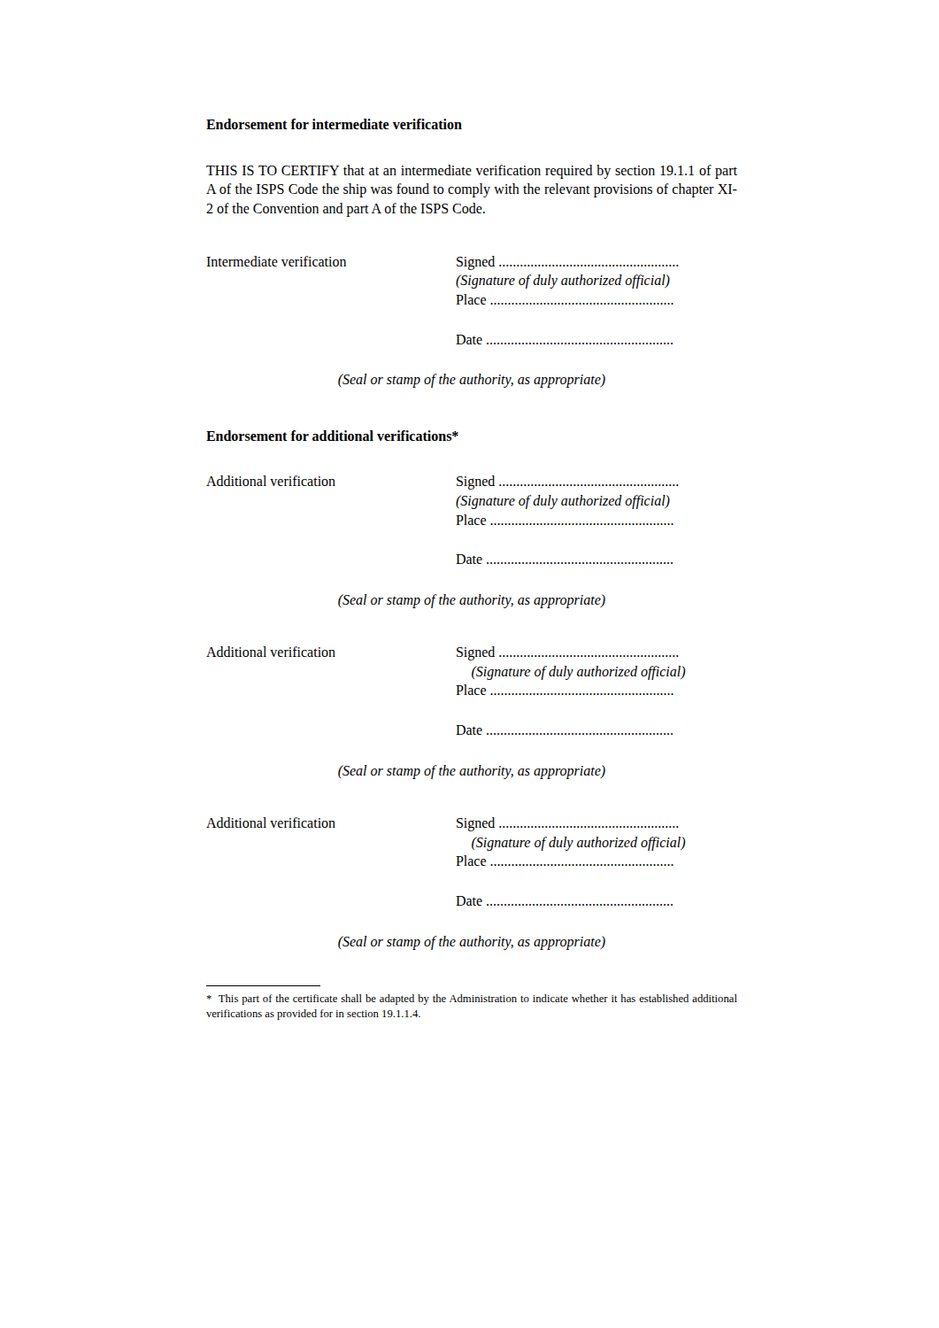Endorsement for intermediate verification
THIS IS TO CERTIFY that at an intermediate verification required by section 19.1.1 of part A of the ISPS Code the ship was found to comply with the relevant provisions of chapter XI-2 of the Convention and part A of the ISPS Code.
| Intermediate verification | Signed ................................................... (Signature of duly authorized official) Place .................................................... Date ..................................................... |
(Seal or stamp of the authority, as appropriate)
Endorsement for additional verifications*
| Additional verification | Signed ................................................... (Signature of duly authorized official) Place .................................................... Date ..................................................... |
(Seal or stamp of the authority, as appropriate)
| Additional verification | Signed ................................................... (Signature of duly authorized official) Place .................................................... Date ..................................................... |
(Seal or stamp of the authority, as appropriate)
| Additional verification | Signed ................................................... (Signature of duly authorized official) Place .................................................... Date ..................................................... |
(Seal or stamp of the authority, as appropriate)
*This part of the certificate shall be adapted by the Administration to indicate whether it has established additional verifications as provided for in section 19.1.1.4.